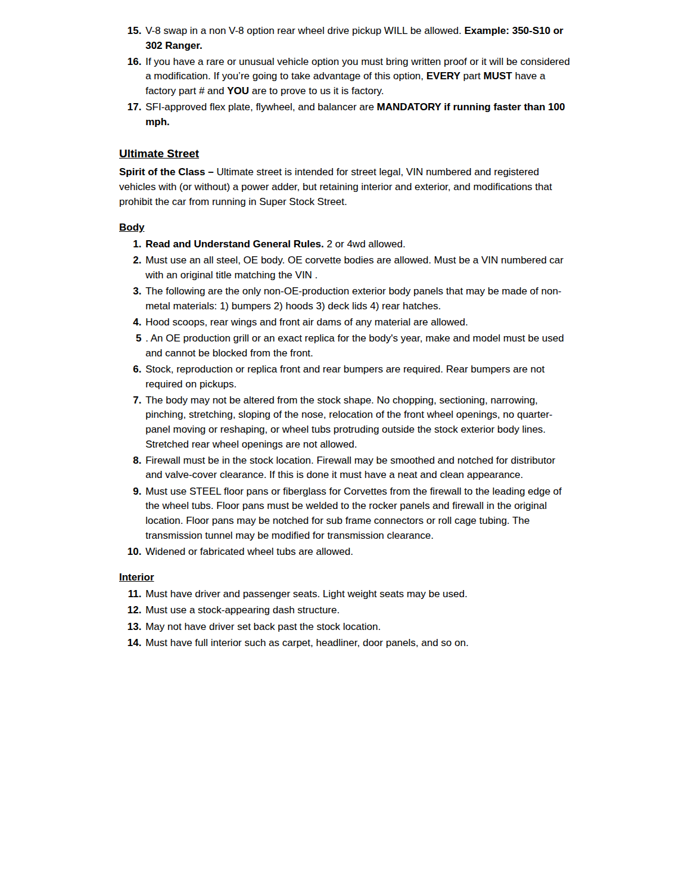15. V-8 swap in a non V-8 option rear wheel drive pickup WILL be allowed. Example: 350-S10 or 302 Ranger.
16. If you have a rare or unusual vehicle option you must bring written proof or it will be considered a modification. If you’re going to take advantage of this option, EVERY part MUST have a factory part # and YOU are to prove to us it is factory.
17. SFI-approved flex plate, flywheel, and balancer are MANDATORY if running faster than 100 mph.
Ultimate Street
Spirit of the Class – Ultimate street is intended for street legal, VIN numbered and registered vehicles with (or without) a power adder, but retaining interior and exterior, and modifications that prohibit the car from running in Super Stock Street.
Body
1. Read and Understand General Rules. 2 or 4wd allowed.
2. Must use an all steel, OE body. OE corvette bodies are allowed. Must be a VIN numbered car with an original title matching the VIN .
3. The following are the only non-OE-production exterior body panels that may be made of non-metal materials: 1) bumpers 2) hoods 3) deck lids 4) rear hatches.
4. Hood scoops, rear wings and front air dams of any material are allowed.
5. An OE production grill or an exact replica for the body's year, make and model must be used and cannot be blocked from the front.
6. Stock, reproduction or replica front and rear bumpers are required. Rear bumpers are not required on pickups.
7. The body may not be altered from the stock shape. No chopping, sectioning, narrowing, pinching, stretching, sloping of the nose, relocation of the front wheel openings, no quarter-panel moving or reshaping, or wheel tubs protruding outside the stock exterior body lines. Stretched rear wheel openings are not allowed.
8. Firewall must be in the stock location. Firewall may be smoothed and notched for distributor and valve-cover clearance. If this is done it must have a neat and clean appearance.
9. Must use STEEL floor pans or fiberglass for Corvettes from the firewall to the leading edge of the wheel tubs. Floor pans must be welded to the rocker panels and firewall in the original location. Floor pans may be notched for sub frame connectors or roll cage tubing. The transmission tunnel may be modified for transmission clearance.
10. Widened or fabricated wheel tubs are allowed.
Interior
11. Must have driver and passenger seats. Light weight seats may be used.
12. Must use a stock-appearing dash structure.
13. May not have driver set back past the stock location.
14. Must have full interior such as carpet, headliner, door panels, and so on.